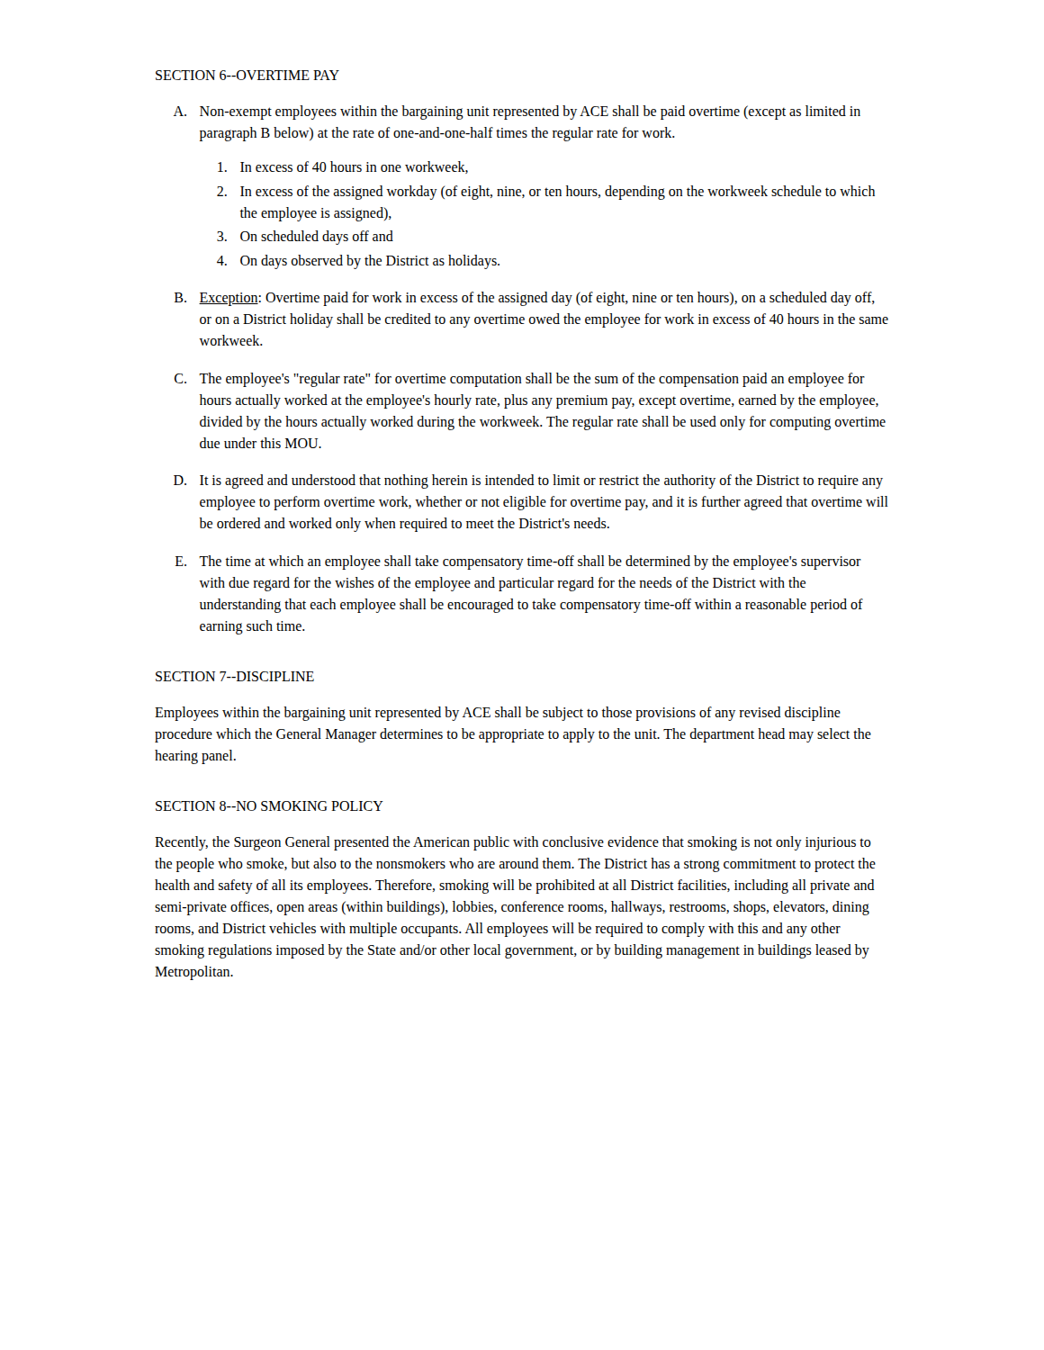SECTION 6--OVERTIME PAY
Non-exempt employees within the bargaining unit represented by ACE shall be paid overtime (except as limited in paragraph B below) at the rate of one-and-one-half times the regular rate for work.
In excess of 40 hours in one workweek,
In excess of the assigned workday (of eight, nine, or ten hours, depending on the workweek schedule to which the employee is assigned),
On scheduled days off and
On days observed by the District as holidays.
Exception: Overtime paid for work in excess of the assigned day (of eight, nine or ten hours), on a scheduled day off, or on a District holiday shall be credited to any overtime owed the employee for work in excess of 40 hours in the same workweek.
The employee's "regular rate" for overtime computation shall be the sum of the compensation paid an employee for hours actually worked at the employee's hourly rate, plus any premium pay, except overtime, earned by the employee, divided by the hours actually worked during the workweek. The regular rate shall be used only for computing overtime due under this MOU.
It is agreed and understood that nothing herein is intended to limit or restrict the authority of the District to require any employee to perform overtime work, whether or not eligible for overtime pay, and it is further agreed that overtime will be ordered and worked only when required to meet the District's needs.
The time at which an employee shall take compensatory time-off shall be determined by the employee's supervisor with due regard for the wishes of the employee and particular regard for the needs of the District with the understanding that each employee shall be encouraged to take compensatory time-off within a reasonable period of earning such time.
SECTION 7--DISCIPLINE
Employees within the bargaining unit represented by ACE shall be subject to those provisions of any revised discipline procedure which the General Manager determines to be appropriate to apply to the unit. The department head may select the hearing panel.
SECTION 8--NO SMOKING POLICY
Recently, the Surgeon General presented the American public with conclusive evidence that smoking is not only injurious to the people who smoke, but also to the nonsmokers who are around them. The District has a strong commitment to protect the health and safety of all its employees. Therefore, smoking will be prohibited at all District facilities, including all private and semi-private offices, open areas (within buildings), lobbies, conference rooms, hallways, restrooms, shops, elevators, dining rooms, and District vehicles with multiple occupants. All employees will be required to comply with this and any other smoking regulations imposed by the State and/or other local government, or by building management in buildings leased by Metropolitan.